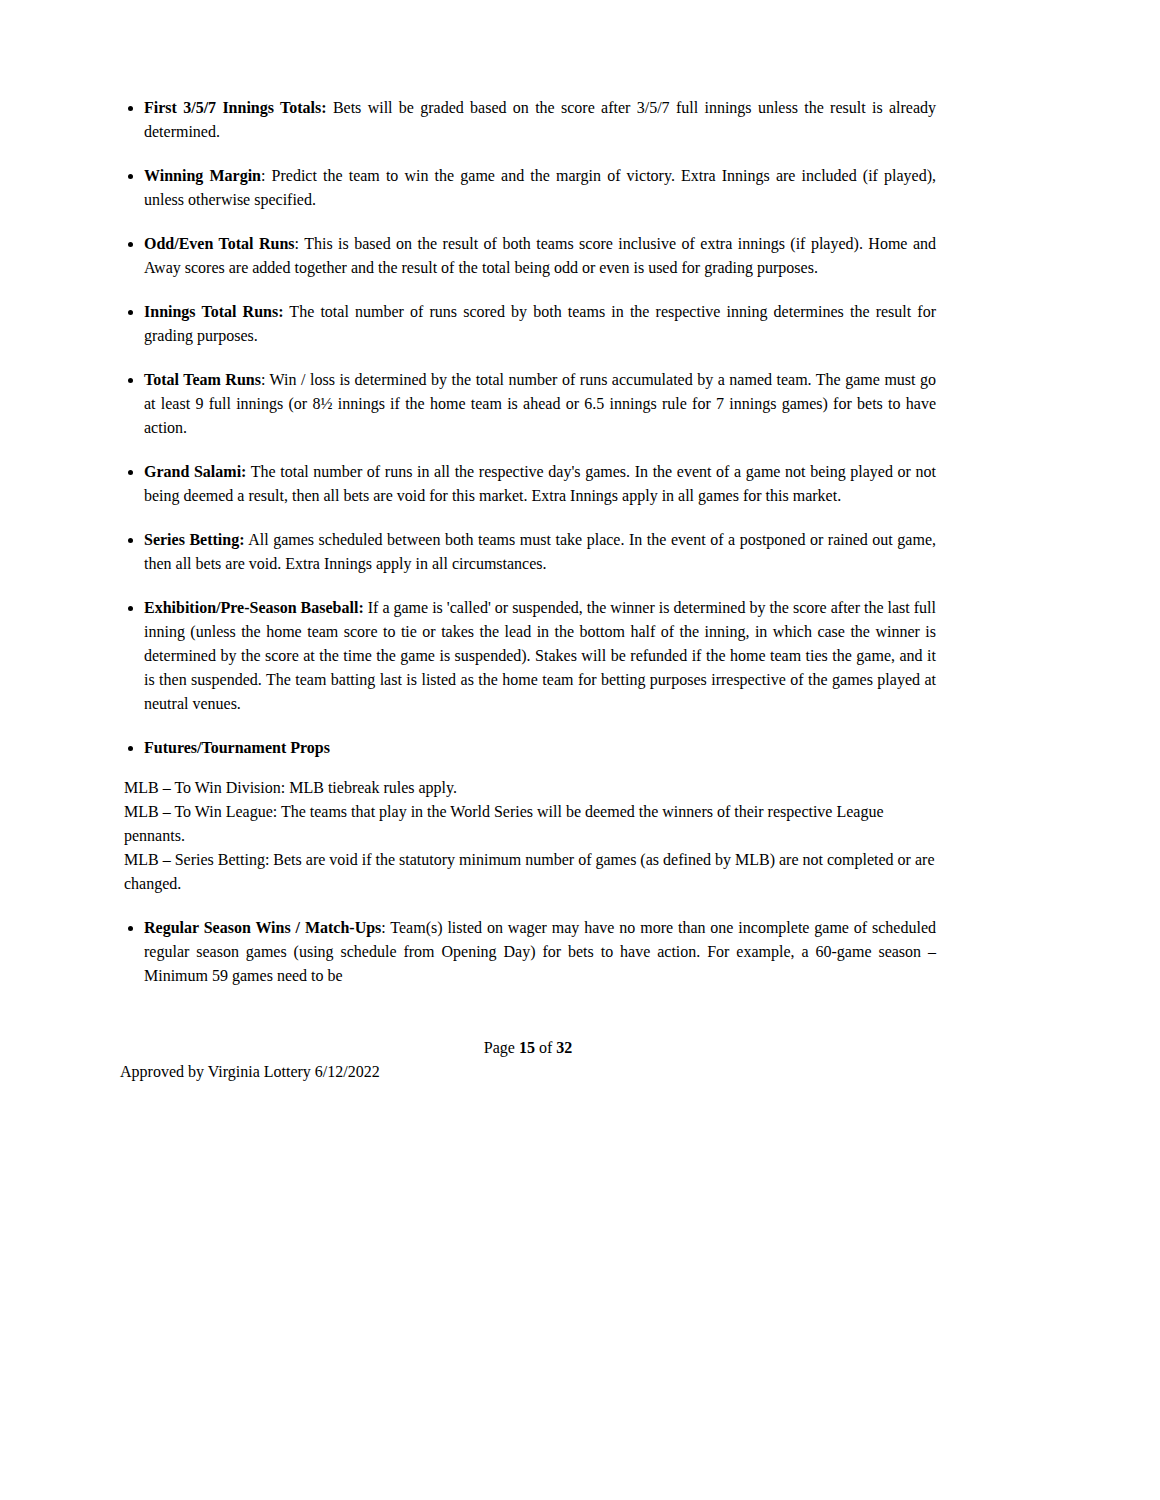First 3/5/7 Innings Totals: Bets will be graded based on the score after 3/5/7 full innings unless the result is already determined.
Winning Margin: Predict the team to win the game and the margin of victory. Extra Innings are included (if played), unless otherwise specified.
Odd/Even Total Runs: This is based on the result of both teams score inclusive of extra innings (if played). Home and Away scores are added together and the result of the total being odd or even is used for grading purposes.
Innings Total Runs: The total number of runs scored by both teams in the respective inning determines the result for grading purposes.
Total Team Runs: Win / loss is determined by the total number of runs accumulated by a named team. The game must go at least 9 full innings (or 8½ innings if the home team is ahead or 6.5 innings rule for 7 innings games) for bets to have action.
Grand Salami: The total number of runs in all the respective day's games. In the event of a game not being played or not being deemed a result, then all bets are void for this market. Extra Innings apply in all games for this market.
Series Betting: All games scheduled between both teams must take place. In the event of a postponed or rained out game, then all bets are void. Extra Innings apply in all circumstances.
Exhibition/Pre-Season Baseball: If a game is 'called' or suspended, the winner is determined by the score after the last full inning (unless the home team score to tie or takes the lead in the bottom half of the inning, in which case the winner is determined by the score at the time the game is suspended). Stakes will be refunded if the home team ties the game, and it is then suspended. The team batting last is listed as the home team for betting purposes irrespective of the games played at neutral venues.
Futures/Tournament Props
MLB – To Win Division: MLB tiebreak rules apply.
MLB – To Win League: The teams that play in the World Series will be deemed the winners of their respective League pennants.
MLB – Series Betting: Bets are void if the statutory minimum number of games (as defined by MLB) are not completed or are changed.
Regular Season Wins / Match-Ups: Team(s) listed on wager may have no more than one incomplete game of scheduled regular season games (using schedule from Opening Day) for bets to have action. For example, a 60-game season – Minimum 59 games need to be
Page 15 of 32
Approved by Virginia Lottery 6/12/2022